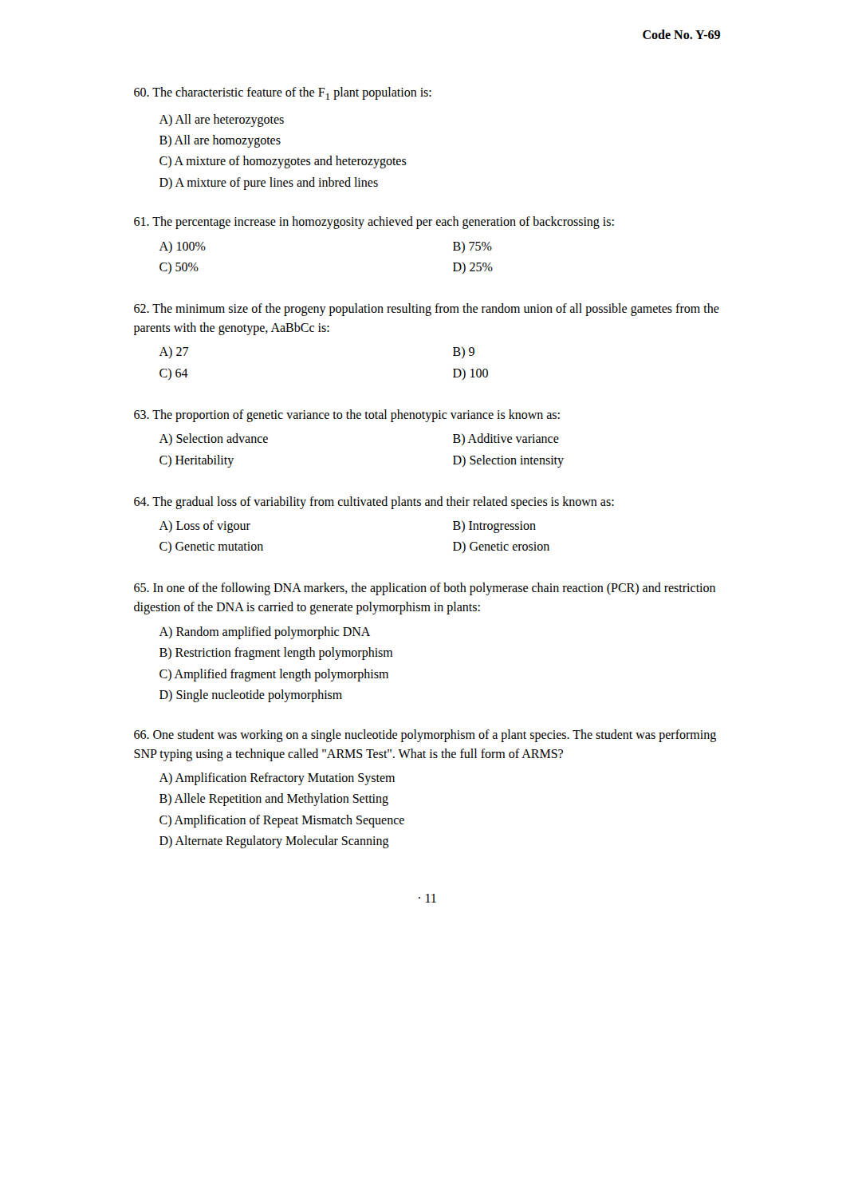Code No. Y-69
60. The characteristic feature of the F1 plant population is:
A) All are heterozygotes
B) All are homozygotes
C) A mixture of homozygotes and heterozygotes
D) A mixture of pure lines and inbred lines
61. The percentage increase in homozygosity achieved per each generation of backcrossing is:
A) 100%
B) 75%
C) 50%
D) 25%
62. The minimum size of the progeny population resulting from the random union of all possible gametes from the parents with the genotype, AaBbCc is:
A) 27
B) 9
C) 64
D) 100
63. The proportion of genetic variance to the total phenotypic variance is known as:
A) Selection advance
B) Additive variance
C) Heritability
D) Selection intensity
64. The gradual loss of variability from cultivated plants and their related species is known as:
A) Loss of vigour
B) Introgression
C) Genetic mutation
D) Genetic erosion
65. In one of the following DNA markers, the application of both polymerase chain reaction (PCR) and restriction digestion of the DNA is carried to generate polymorphism in plants:
A) Random amplified polymorphic DNA
B) Restriction fragment length polymorphism
C) Amplified fragment length polymorphism
D) Single nucleotide polymorphism
66. One student was working on a single nucleotide polymorphism of a plant species. The student was performing SNP typing using a technique called "ARMS Test". What is the full form of ARMS?
A) Amplification Refractory Mutation System
B) Allele Repetition and Methylation Setting
C) Amplification of Repeat Mismatch Sequence
D) Alternate Regulatory Molecular Scanning
· 11